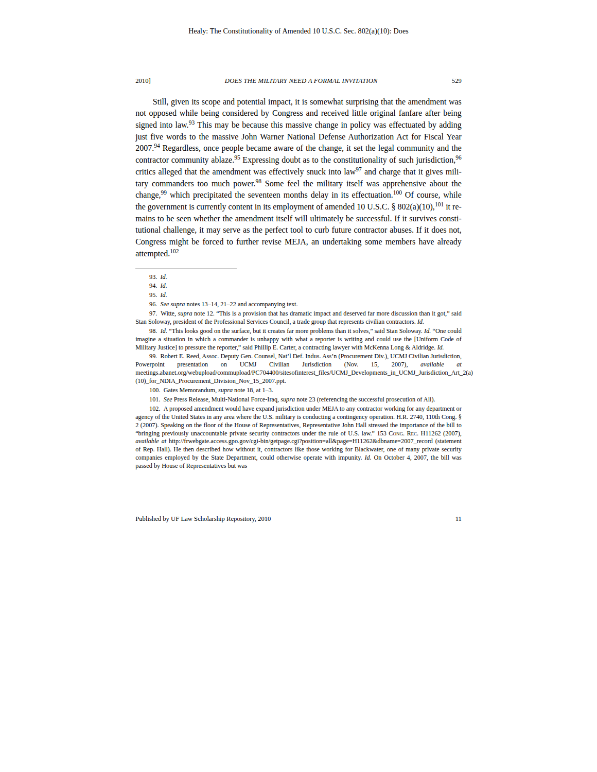Healy: The Constitutionality of Amended 10 U.S.C. Sec. 802(a)(10): Does
2010] DOES THE MILITARY NEED A FORMAL INVITATION 529
Still, given its scope and potential impact, it is somewhat surprising that the amendment was not opposed while being considered by Congress and received little original fanfare after being signed into law.93 This may be because this massive change in policy was effectuated by adding just five words to the massive John Warner National Defense Authorization Act for Fiscal Year 2007.94 Regardless, once people became aware of the change, it set the legal community and the contractor community ablaze.95 Expressing doubt as to the constitutionality of such jurisdiction,96 critics alleged that the amendment was effectively snuck into law97 and charge that it gives military commanders too much power.98 Some feel the military itself was apprehensive about the change,99 which precipitated the seventeen months delay in its effectuation.100 Of course, while the government is currently content in its employment of amended 10 U.S.C. § 802(a)(10),101 it remains to be seen whether the amendment itself will ultimately be successful. If it survives constitutional challenge, it may serve as the perfect tool to curb future contractor abuses. If it does not, Congress might be forced to further revise MEJA, an undertaking some members have already attempted.102
93. Id.
94. Id.
95. Id.
96. See supra notes 13–14, 21–22 and accompanying text.
97. Witte, supra note 12. “This is a provision that has dramatic impact and deserved far more discussion than it got,” said Stan Soloway, president of the Professional Services Council, a trade group that represents civilian contractors. Id.
98. Id. “This looks good on the surface, but it creates far more problems than it solves,” said Stan Soloway. Id. “One could imagine a situation in which a commander is unhappy with what a reporter is writing and could use the [Uniform Code of Military Justice] to pressure the reporter,” said Phillip E. Carter, a contracting lawyer with McKenna Long & Aldridge. Id.
99. Robert E. Reed, Assoc. Deputy Gen. Counsel, Nat’l Def. Indus. Ass’n (Procurement Div.), UCMJ Civilian Jurisdiction, Powerpoint presentation on UCMJ Civilian Jurisdiction (Nov. 15, 2007), available at meetings.abanet.org/webupload/commupload/PC704400/sitesofinterest_files/UCMJ_Developments_in_UCMJ_Jurisdiction_Art_2(a)(10)_for_NDIA_Procurement_Division_Nov_15_2007.ppt.
100. Gates Memorandum, supra note 18, at 1–3.
101. See Press Release, Multi-National Force-Iraq, supra note 23 (referencing the successful prosecution of Ali).
102. A proposed amendment would have expand jurisdiction under MEJA to any contractor working for any department or agency of the United States in any area where the U.S. military is conducting a contingency operation. H.R. 2740, 110th Cong. § 2 (2007). Speaking on the floor of the House of Representatives, Representative John Hall stressed the importance of the bill to “bringing previously unaccountable private security contractors under the rule of U.S. law.” 153 Cong. Rec. H11262 (2007), available at http://frwebgate.access.gpo.gov/cgi-bin/getpage.cgi?position=all&page=H11262&dbname=2007_record (statement of Rep. Hall). He then described how without it, contractors like those working for Blackwater, one of many private security companies employed by the State Department, could otherwise operate with impunity. Id. On October 4, 2007, the bill was passed by House of Representatives but was
Published by UF Law Scholarship Repository, 2010 11